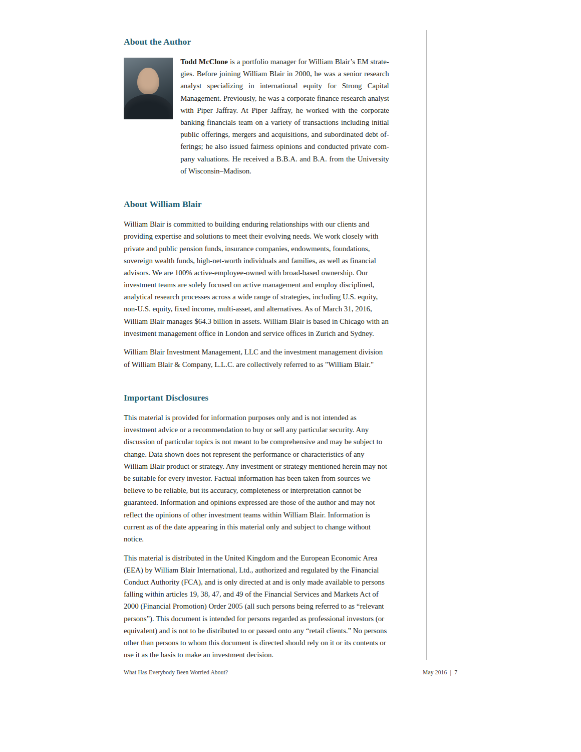About the Author
Todd McClone is a portfolio manager for William Blair’s EM strategies. Before joining William Blair in 2000, he was a senior research analyst specializing in international equity for Strong Capital Management. Previously, he was a corporate finance research analyst with Piper Jaffray. At Piper Jaffray, he worked with the corporate banking financials team on a variety of transactions including initial public offerings, mergers and acquisitions, and subordinated debt offerings; he also issued fairness opinions and conducted private company valuations. He received a B.B.A. and B.A. from the University of Wisconsin–Madison.
About William Blair
William Blair is committed to building enduring relationships with our clients and providing expertise and solutions to meet their evolving needs. We work closely with private and public pension funds, insurance companies, endowments, foundations, sovereign wealth funds, high-net-worth individuals and families, as well as financial advisors. We are 100% active-employee-owned with broad-based ownership. Our investment teams are solely focused on active management and employ disciplined, analytical research processes across a wide range of strategies, including U.S. equity, non-U.S. equity, fixed income, multi-asset, and alternatives. As of March 31, 2016, William Blair manages $64.3 billion in assets. William Blair is based in Chicago with an investment management office in London and service offices in Zurich and Sydney.
William Blair Investment Management, LLC and the investment management division of William Blair & Company, L.L.C. are collectively referred to as "William Blair."
Important Disclosures
This material is provided for information purposes only and is not intended as investment advice or a recommendation to buy or sell any particular security. Any discussion of particular topics is not meant to be comprehensive and may be subject to change. Data shown does not represent the performance or characteristics of any William Blair product or strategy. Any investment or strategy mentioned herein may not be suitable for every investor. Factual information has been taken from sources we believe to be reliable, but its accuracy, completeness or interpretation cannot be guaranteed. Information and opinions expressed are those of the author and may not reflect the opinions of other investment teams within William Blair. Information is current as of the date appearing in this material only and subject to change without notice.
This material is distributed in the United Kingdom and the European Economic Area (EEA) by William Blair International, Ltd., authorized and regulated by the Financial Conduct Authority (FCA), and is only directed at and is only made available to persons falling within articles 19, 38, 47, and 49 of the Financial Services and Markets Act of 2000 (Financial Promotion) Order 2005 (all such persons being referred to as “relevant persons”). This document is intended for persons regarded as professional investors (or equivalent) and is not to be distributed to or passed onto any “retail clients.” No persons other than persons to whom this document is directed should rely on it or its contents or use it as the basis to make an investment decision.
What Has Everybody Been Worried About? May 2016 | 7